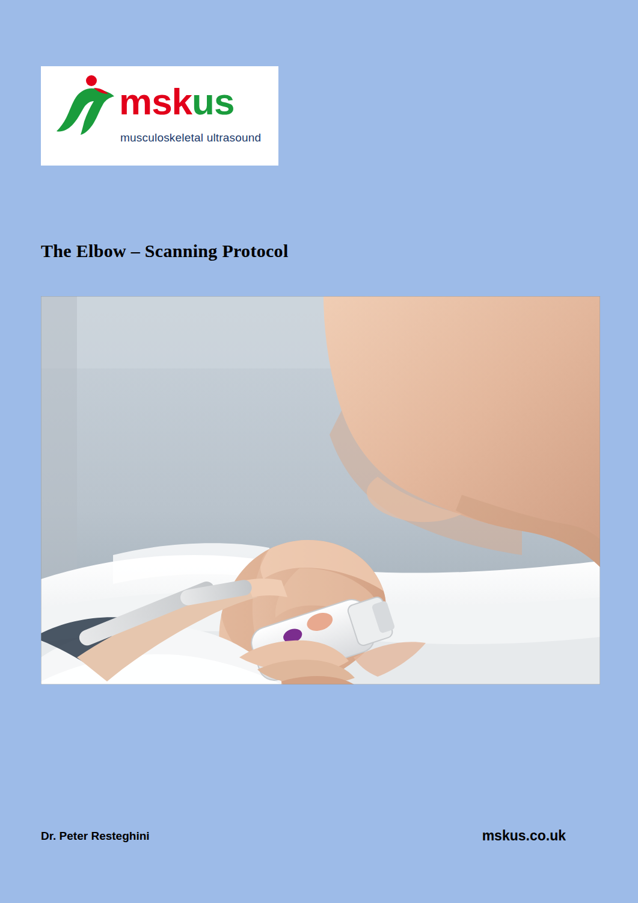msk us
musculoskeletal ultrasound
The Elbow – Scanning Protocol
Dr. Peter Resteghini
mskus.co.uk